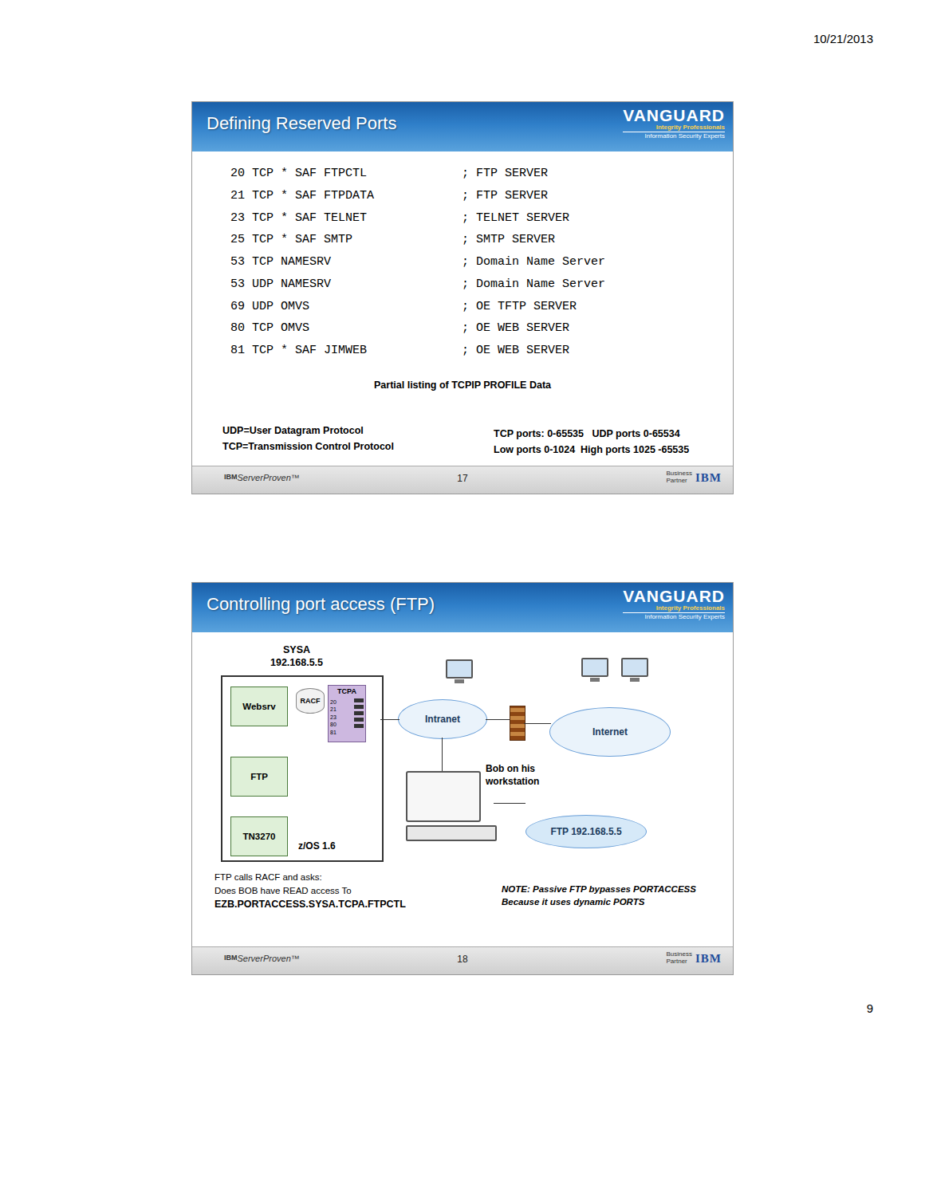10/21/2013
Defining Reserved Ports
VANGUARD
Integrity Professionals
Information Security Experts
20 TCP * SAF FTPCTL; FTP SERVER
21 TCP * SAF FTPDATA; FTP SERVER
23 TCP * SAF TELNET; TELNET SERVER
25 TCP * SAF SMTP; SMTP SERVER
53 TCP NAMESRV; Domain Name Server
53 UDP NAMESRV; Domain Name Server
69 UDP OMVS; OE TFTP SERVER
80 TCP OMVS; OE WEB SERVER
81 TCP * SAF JIMWEB; OE WEB SERVER
Partial listing of TCPIP PROFILE Data
UDP=User Datagram Protocol
TCP=Transmission Control Protocol
TCP ports: 0-65535 UDP ports 0-65534
Low ports 0-1024 High ports 1025 -65535
IBMServerProven™
17
Business
Partner IBM
Controlling port access (FTP)
VANGUARD
Integrity Professionals
Information Security Experts
SYSA
192.168.5.5
Websrv
FTP
TN3270
z/OS 1.6
RACF
TCPA
20
21
23
80
81
Intranet
Internet
Bob on his
workstation
FTP 192.168.5.5
FTP calls RACF and asks:
Does BOB have READ access To
EZB.PORTACCESS.SYSA.TCPA.FTPCTL
NOTE: Passive FTP bypasses PORTACCESS
Because it uses dynamic PORTS
IBMServerProven™
18
Business
Partner IBM
9